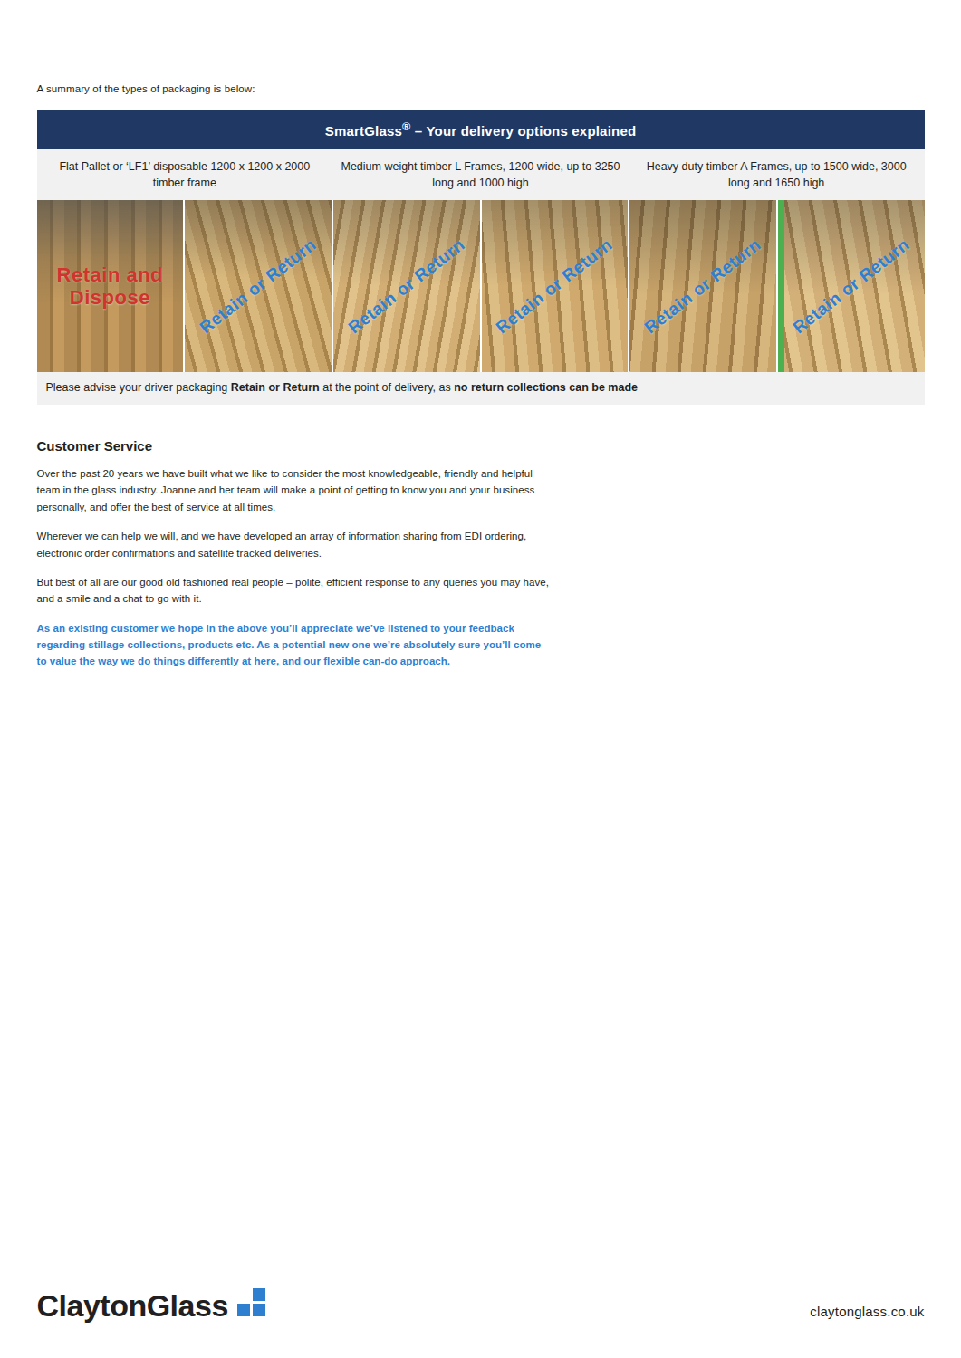A summary of the types of packaging is below:
| SmartGlass ® – Your delivery options explained |
| --- |
| Flat Pallet or ‘LF1’ disposable 1200 x 1200 x 2000 timber frame | Medium weight timber L Frames, 1200 wide, up to 3250 long and 1000 high | Heavy duty timber A Frames, up to 1500 wide, 3000 long and 1650 high |
Retain and
Dispose
Retain or Return
Retain or Return
Retain or Return
Retain or Return
Retain or Return
Please advise your driver packaging Retain or Return at the point of delivery, as no return collections can be made
Customer Service
Over the past 20 years we have built what we like to consider the most knowledgeable, friendly and helpful team in the glass industry. Joanne and her team will make a point of getting to know you and your business personally, and offer the best of service at all times.
Wherever we can help we will, and we have developed an array of information sharing from EDI ordering, electronic order confirmations and satellite tracked deliveries.
But best of all are our good old fashioned real people – polite, efficient response to any queries you may have, and a smile and a chat to go with it.
As an existing customer we hope in the above you’ll appreciate we’ve listened to your feedback regarding stillage collections, products etc. As a potential new one we’re absolutely sure you’ll come to value the way we do things differently at here, and our flexible can-do approach.
ClaytonGlass
claytonglass.co.uk